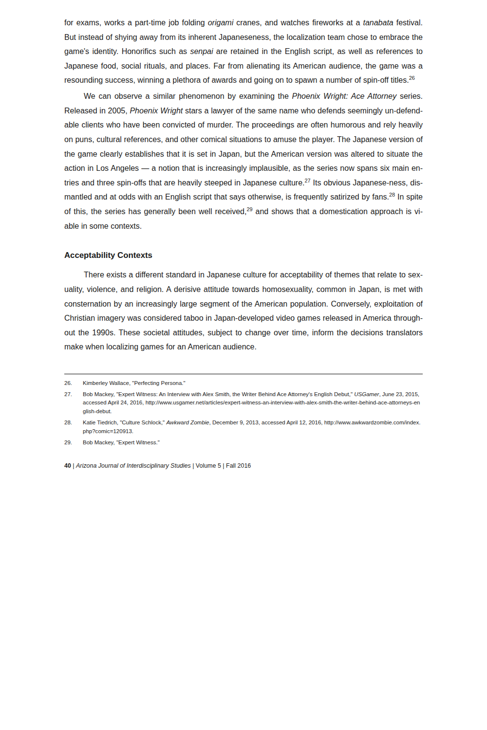for exams, works a part-time job folding origami cranes, and watches fireworks at a tanabata festival. But instead of shying away from its inherent Japaneseness, the localization team chose to embrace the game's identity. Honorifics such as senpai are retained in the English script, as well as references to Japanese food, social rituals, and places. Far from alienating its American audience, the game was a resounding success, winning a plethora of awards and going on to spawn a number of spin-off titles.26
We can observe a similar phenomenon by examining the Phoenix Wright: Ace Attorney series. Released in 2005, Phoenix Wright stars a lawyer of the same name who defends seemingly un-defendable clients who have been convicted of murder. The proceedings are often humorous and rely heavily on puns, cultural references, and other comical situations to amuse the player. The Japanese version of the game clearly establishes that it is set in Japan, but the American version was altered to situate the action in Los Angeles — a notion that is increasingly implausible, as the series now spans six main entries and three spin-offs that are heavily steeped in Japanese culture.27 Its obvious Japanese-ness, dismantled and at odds with an English script that says otherwise, is frequently satirized by fans.28 In spite of this, the series has generally been well received,29 and shows that a domestication approach is viable in some contexts.
Acceptability Contexts
There exists a different standard in Japanese culture for acceptability of themes that relate to sexuality, violence, and religion. A derisive attitude towards homosexuality, common in Japan, is met with consternation by an increasingly large segment of the American population. Conversely, exploitation of Christian imagery was considered taboo in Japan-developed video games released in America throughout the 1990s. These societal attitudes, subject to change over time, inform the decisions translators make when localizing games for an American audience.
26. Kimberley Wallace, "Perfecting Persona."
27. Bob Mackey, "Expert Witness: An Interview with Alex Smith, the Writer Behind Ace Attorney's English Debut," USGamer, June 23, 2015, accessed April 24, 2016, http://www.usgamer.net/articles/expert-witness-an-interview-with-alex-smith-the-writer-behind-ace-attorneys-english-debut.
28. Katie Tiedrich, "Culture Schlock," Awkward Zombie, December 9, 2013, accessed April 12, 2016, http://www.awkwardzombie.com/index.php?comic=120913.
29. Bob Mackey, "Expert Witness."
40 | Arizona Journal of Interdisciplinary Studies | Volume 5 | Fall 2016